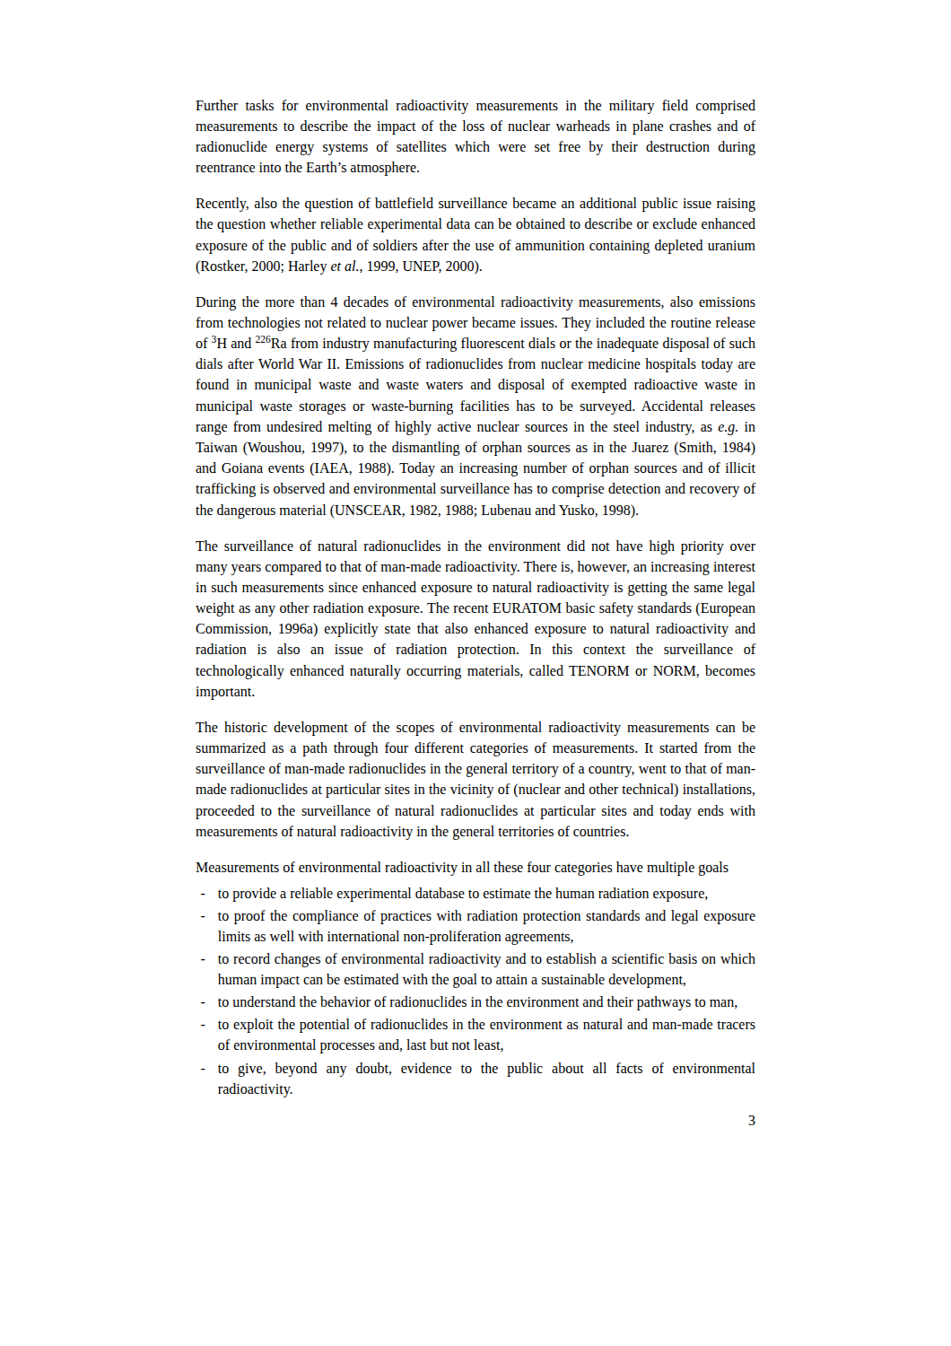Further tasks for environmental radioactivity measurements in the military field comprised measurements to describe the impact of the loss of nuclear warheads in plane crashes and of radionuclide energy systems of satellites which were set free by their destruction during reentrance into the Earth’s atmosphere.
Recently, also the question of battlefield surveillance became an additional public issue raising the question whether reliable experimental data can be obtained to describe or exclude enhanced exposure of the public and of soldiers after the use of ammunition containing depleted uranium (Rostker, 2000; Harley et al., 1999, UNEP, 2000).
During the more than 4 decades of environmental radioactivity measurements, also emissions from technologies not related to nuclear power became issues. They included the routine release of 3H and 226Ra from industry manufacturing fluorescent dials or the inadequate disposal of such dials after World War II. Emissions of radionuclides from nuclear medicine hospitals today are found in municipal waste and waste waters and disposal of exempted radioactive waste in municipal waste storages or waste-burning facilities has to be surveyed. Accidental releases range from undesired melting of highly active nuclear sources in the steel industry, as e.g. in Taiwan (Woushou, 1997), to the dismantling of orphan sources as in the Juarez (Smith, 1984) and Goiana events (IAEA, 1988). Today an increasing number of orphan sources and of illicit trafficking is observed and environmental surveillance has to comprise detection and recovery of the dangerous material (UNSCEAR, 1982, 1988; Lubenau and Yusko, 1998).
The surveillance of natural radionuclides in the environment did not have high priority over many years compared to that of man-made radioactivity. There is, however, an increasing interest in such measurements since enhanced exposure to natural radioactivity is getting the same legal weight as any other radiation exposure. The recent EURATOM basic safety standards (European Commission, 1996a) explicitly state that also enhanced exposure to natural radioactivity and radiation is also an issue of radiation protection. In this context the surveillance of technologically enhanced naturally occurring materials, called TENORM or NORM, becomes important.
The historic development of the scopes of environmental radioactivity measurements can be summarized as a path through four different categories of measurements. It started from the surveillance of man-made radionuclides in the general territory of a country, went to that of man-made radionuclides at particular sites in the vicinity of (nuclear and other technical) installations, proceeded to the surveillance of natural radionuclides at particular sites and today ends with measurements of natural radioactivity in the general territories of countries.
Measurements of environmental radioactivity in all these four categories have multiple goals
to provide a reliable experimental database to estimate the human radiation exposure,
to proof the compliance of practices with radiation protection standards and legal exposure limits as well with international non-proliferation agreements,
to record changes of environmental radioactivity and to establish a scientific basis on which human impact can be estimated with the goal to attain a sustainable development,
to understand the behavior of radionuclides in the environment and their pathways to man,
to exploit the potential of radionuclides in the environment as natural and man-made tracers of environmental processes and, last but not least,
to give, beyond any doubt, evidence to the public about all facts of environmental radioactivity.
3